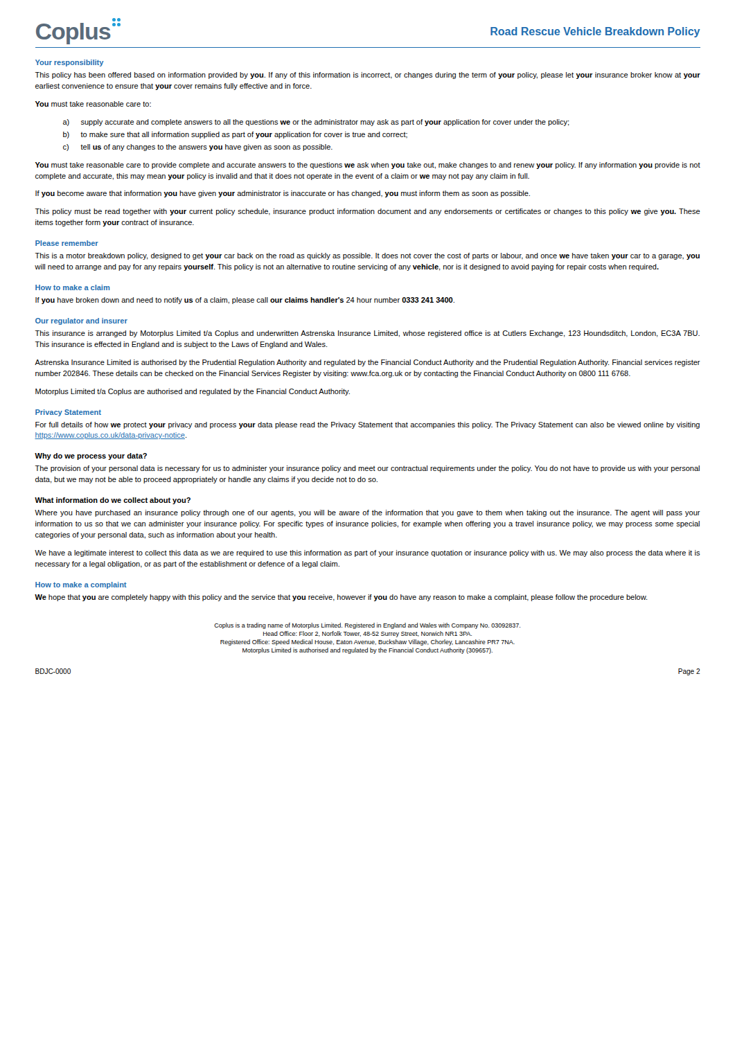Coplus
Road Rescue Vehicle Breakdown Policy
Your responsibility
This policy has been offered based on information provided by you. If any of this information is incorrect, or changes during the term of your policy, please let your insurance broker know at your earliest convenience to ensure that your cover remains fully effective and in force.
You must take reasonable care to:
a) supply accurate and complete answers to all the questions we or the administrator may ask as part of your application for cover under the policy;
b) to make sure that all information supplied as part of your application for cover is true and correct;
c) tell us of any changes to the answers you have given as soon as possible.
You must take reasonable care to provide complete and accurate answers to the questions we ask when you take out, make changes to and renew your policy. If any information you provide is not complete and accurate, this may mean your policy is invalid and that it does not operate in the event of a claim or we may not pay any claim in full.
If you become aware that information you have given your administrator is inaccurate or has changed, you must inform them as soon as possible.
This policy must be read together with your current policy schedule, insurance product information document and any endorsements or certificates or changes to this policy we give you. These items together form your contract of insurance.
Please remember
This is a motor breakdown policy, designed to get your car back on the road as quickly as possible. It does not cover the cost of parts or labour, and once we have taken your car to a garage, you will need to arrange and pay for any repairs yourself. This policy is not an alternative to routine servicing of any vehicle, nor is it designed to avoid paying for repair costs when required.
How to make a claim
If you have broken down and need to notify us of a claim, please call our claims handler's 24 hour number 0333 241 3400.
Our regulator and insurer
This insurance is arranged by Motorplus Limited t/a Coplus and underwritten Astrenska Insurance Limited, whose registered office is at Cutlers Exchange, 123 Houndsditch, London, EC3A 7BU. This insurance is effected in England and is subject to the Laws of England and Wales.
Astrenska Insurance Limited is authorised by the Prudential Regulation Authority and regulated by the Financial Conduct Authority and the Prudential Regulation Authority. Financial services register number 202846. These details can be checked on the Financial Services Register by visiting: www.fca.org.uk or by contacting the Financial Conduct Authority on 0800 111 6768.
Motorplus Limited t/a Coplus are authorised and regulated by the Financial Conduct Authority.
Privacy Statement
For full details of how we protect your privacy and process your data please read the Privacy Statement that accompanies this policy. The Privacy Statement can also be viewed online by visiting https://www.coplus.co.uk/data-privacy-notice.
Why do we process your data?
The provision of your personal data is necessary for us to administer your insurance policy and meet our contractual requirements under the policy. You do not have to provide us with your personal data, but we may not be able to proceed appropriately or handle any claims if you decide not to do so.
What information do we collect about you?
Where you have purchased an insurance policy through one of our agents, you will be aware of the information that you gave to them when taking out the insurance. The agent will pass your information to us so that we can administer your insurance policy. For specific types of insurance policies, for example when offering you a travel insurance policy, we may process some special categories of your personal data, such as information about your health.
We have a legitimate interest to collect this data as we are required to use this information as part of your insurance quotation or insurance policy with us. We may also process the data where it is necessary for a legal obligation, or as part of the establishment or defence of a legal claim.
How to make a complaint
We hope that you are completely happy with this policy and the service that you receive, however if you do have any reason to make a complaint, please follow the procedure below.
Coplus is a trading name of Motorplus Limited. Registered in England and Wales with Company No. 03092837.
Head Office: Floor 2, Norfolk Tower, 48-52 Surrey Street, Norwich NR1 3PA.
Registered Office: Speed Medical House, Eaton Avenue, Buckshaw Village, Chorley, Lancashire PR7 7NA.
Motorplus Limited is authorised and regulated by the Financial Conduct Authority (309657).
BDJC-0000 Page 2